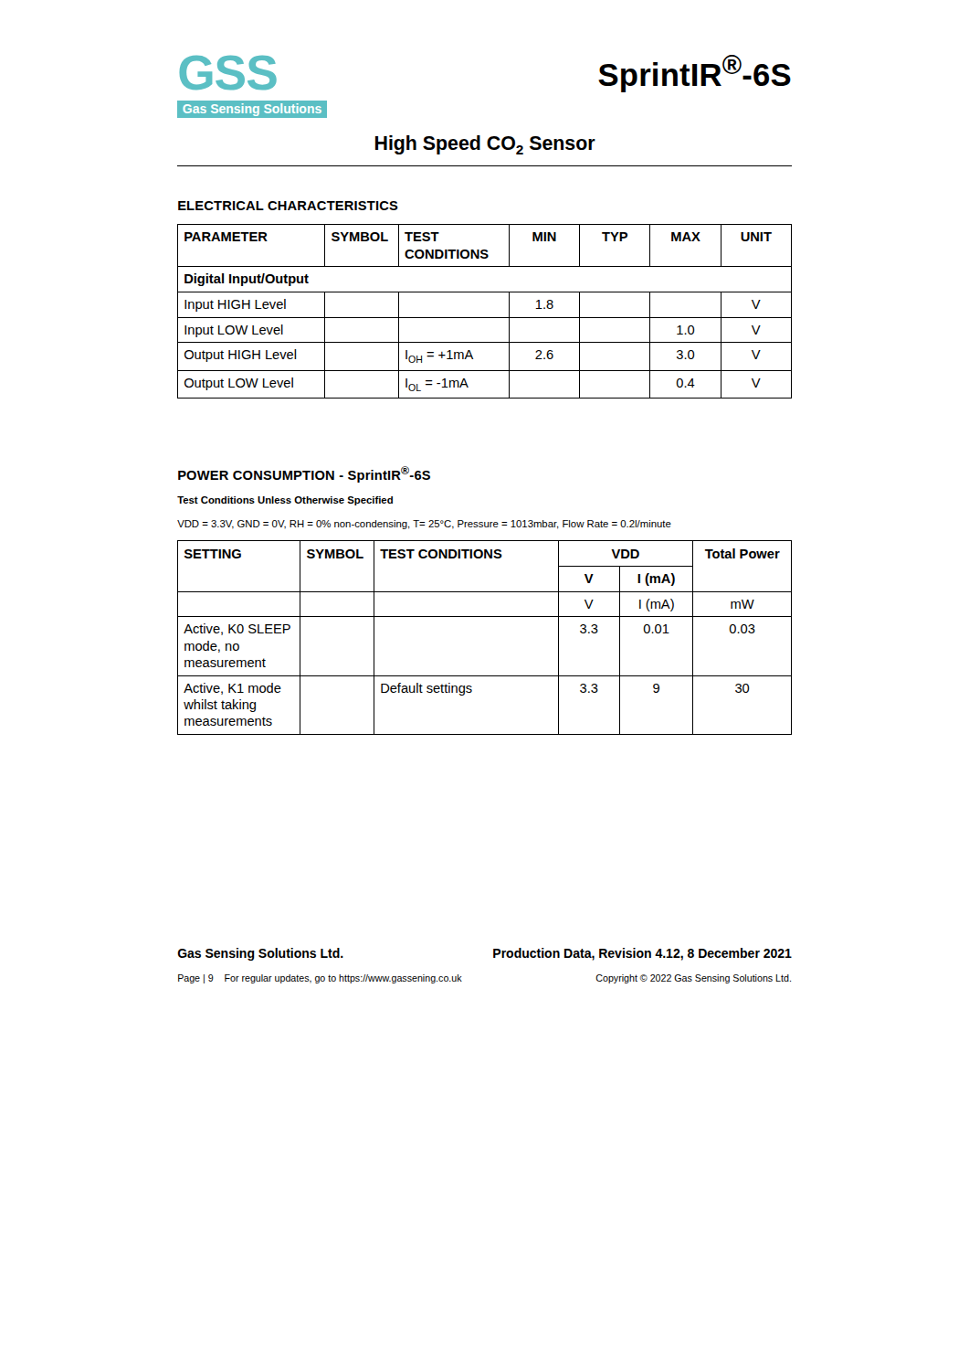GSS Gas Sensing Solutions
SprintIR®-6S
High Speed CO2 Sensor
ELECTRICAL CHARACTERISTICS
| PARAMETER | SYMBOL | TEST CONDITIONS | MIN | TYP | MAX | UNIT |
| --- | --- | --- | --- | --- | --- | --- |
| Digital Input/Output |
| Input HIGH Level | | | 1.8 | | | V |
| Input LOW Level | | | | | 1.0 | V |
| Output HIGH Level | | I OH = +1mA | 2.6 | | 3.0 | V |
| Output LOW Level | | I OL = -1mA | | | 0.4 | V |
POWER CONSUMPTION - SprintIR®-6S
Test Conditions Unless Otherwise Specified
VDD = 3.3V, GND = 0V, RH = 0% non-condensing, T= 25°C, Pressure = 1013mbar, Flow Rate = 0.2l/minute
| SETTING | SYMBOL | TEST CONDITIONS | VDD | Total Power |
| --- | --- | --- | --- | --- |
| V | I (mA) |
| | | | V | I (mA) | mW |
| Active, K0 SLEEP mode, no measurement | | | 3.3 | 0.01 | 0.03 |
| Active, K1 mode whilst taking measurements | | Default settings | 3.3 | 9 | 30 |
Gas Sensing Solutions Ltd.
Production Data, Revision 4.12, 8 December 2021
Page | 9 For regular updates, go to https://www.gassening.co.uk
Copyright © 2022 Gas Sensing Solutions Ltd.